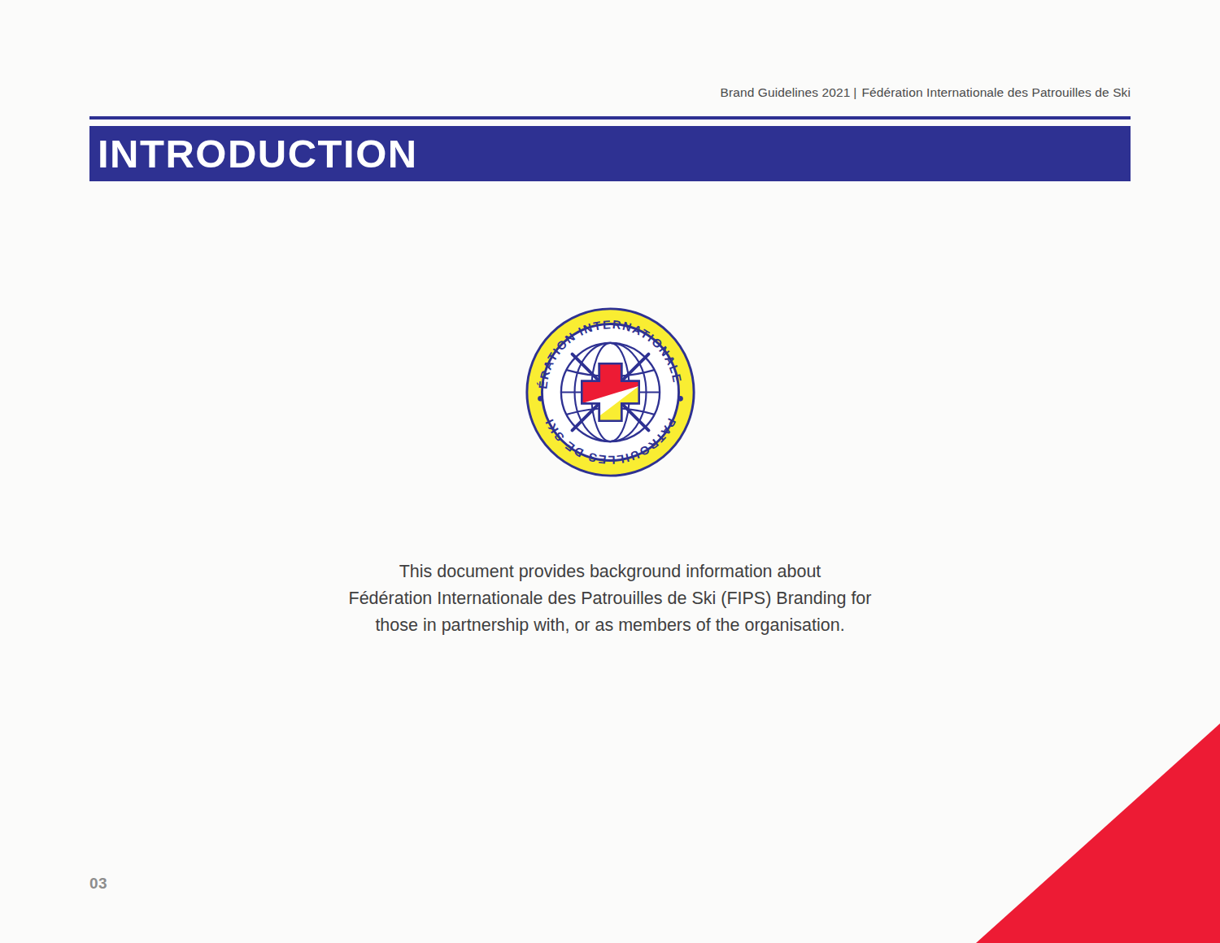Brand Guidelines 2021|Fédération Internationale des Patrouilles de Ski
INTRODUCTION
FÉDÉRATION INTERNATIONALE DES PATROUILLES DE SKI
This document provides background information about
Fédération Internationale des Patrouilles de Ski (FIPS) Branding for
those in partnership with, or as members of the organisation.
03